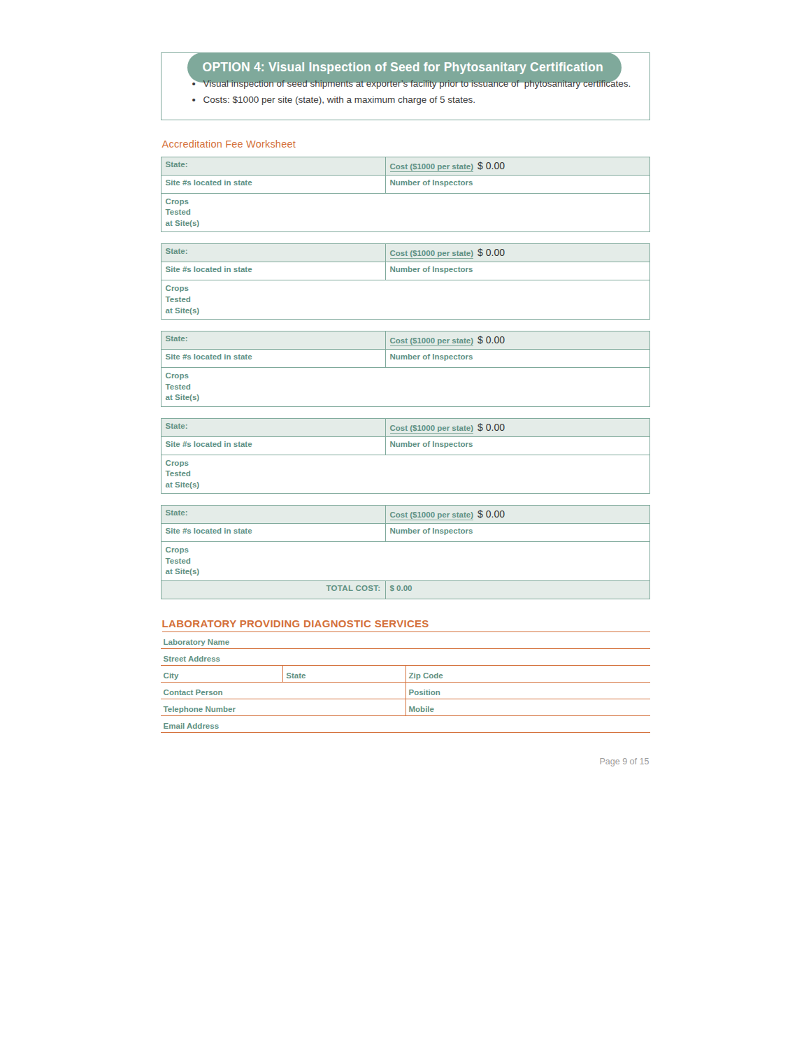OPTION 4: Visual Inspection of Seed for Phytosanitary Certification
Visual inspection of seed shipments at exporter’s facility prior to issuance of phytosanitary certificates.
Costs: $1000 per site (state), with a maximum charge of 5 states.
Accreditation Fee Worksheet
| State: | Cost ($1000 per state) $ 0.00 |
| Site #s located in state | Number of Inspectors |
| Crops Tested at Site(s) |
| State: | Cost ($1000 per state) $ 0.00 |
| Site #s located in state | Number of Inspectors |
| Crops Tested at Site(s) |
| State: | Cost ($1000 per state) $ 0.00 |
| Site #s located in state | Number of Inspectors |
| Crops Tested at Site(s) |
| State: | Cost ($1000 per state) $ 0.00 |
| Site #s located in state | Number of Inspectors |
| Crops Tested at Site(s) |
| State: | Cost ($1000 per state) $ 0.00 |
| Site #s located in state | Number of Inspectors |
| Crops Tested at Site(s) |
| TOTAL COST: | $ 0.00 |
LABORATORY PROVIDING DIAGNOSTIC SERVICES
| Laboratory Name |
| Street Address |
| City | State | Zip Code |
| Contact Person | Position |
| Telephone Number | Mobile |
| Email Address |
Page 9 of 15